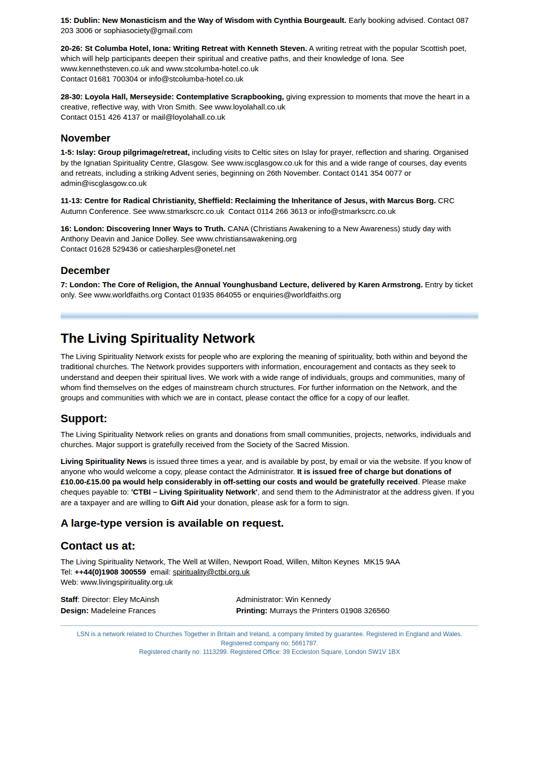15: Dublin: New Monasticism and the Way of Wisdom with Cynthia Bourgeault. Early booking advised. Contact 087 203 3006 or sophiasociety@gmail.com
20-26: St Columba Hotel, Iona: Writing Retreat with Kenneth Steven. A writing retreat with the popular Scottish poet, which will help participants deepen their spiritual and creative paths, and their knowledge of Iona. See www.kennethsteven.co.uk and www.stcolumba-hotel.co.uk
Contact 01681 700304 or info@stcolumba-hotel.co.uk
28-30: Loyola Hall, Merseyside: Contemplative Scrapbooking, giving expression to moments that move the heart in a creative, reflective way, with Vron Smith. See www.loyolahall.co.uk
Contact 0151 426 4137 or mail@loyolahall.co.uk
November
1-5: Islay: Group pilgrimage/retreat, including visits to Celtic sites on Islay for prayer, reflection and sharing. Organised by the Ignatian Spirituality Centre, Glasgow. See www.iscglasgow.co.uk for this and a wide range of courses, day events and retreats, including a striking Advent series, beginning on 26th November. Contact 0141 354 0077 or admin@iscglasgow.co.uk
11-13: Centre for Radical Christianity, Sheffield: Reclaiming the Inheritance of Jesus, with Marcus Borg. CRC Autumn Conference. See www.stmarkscrc.co.uk Contact 0114 266 3613 or info@stmarkscrc.co.uk
16: London: Discovering Inner Ways to Truth. CANA (Christians Awakening to a New Awareness) study day with Anthony Deavin and Janice Dolley. See www.christiansawakening.org
Contact 01628 529436 or catiesharples@onetel.net
December
7: London: The Core of Religion, the Annual Younghusband Lecture, delivered by Karen Armstrong. Entry by ticket only. See www.worldfaiths.org Contact 01935 864055 or enquiries@worldfaiths.org
The Living Spirituality Network
The Living Spirituality Network exists for people who are exploring the meaning of spirituality, both within and beyond the traditional churches. The Network provides supporters with information, encouragement and contacts as they seek to understand and deepen their spiritual lives. We work with a wide range of individuals, groups and communities, many of whom find themselves on the edges of mainstream church structures. For further information on the Network, and the groups and communities with which we are in contact, please contact the office for a copy of our leaflet.
Support:
The Living Spirituality Network relies on grants and donations from small communities, projects, networks, individuals and churches. Major support is gratefully received from the Society of the Sacred Mission.
Living Spirituality News is issued three times a year, and is available by post, by email or via the website. If you know of anyone who would welcome a copy, please contact the Administrator. It is issued free of charge but donations of £10.00-£15.00 pa would help considerably in off-setting our costs and would be gratefully received. Please make cheques payable to: 'CTBI – Living Spirituality Network', and send them to the Administrator at the address given. If you are a taxpayer and are willing to Gift Aid your donation, please ask for a form to sign.
A large-type version is available on request.
Contact us at:
The Living Spirituality Network, The Well at Willen, Newport Road, Willen, Milton Keynes MK15 9AA
Tel: ++44(0)1908 300559 email: spirituality@ctbi.org.uk
Web: www.livingspirituality.org.uk
| Staff : Director: Eley McAinsh | Administrator: Win Kennedy |
| Design: Madeleine Frances | Printing: Murrays the Printers 01908 326560 |
LSN is a network related to Churches Together in Britain and Ireland, a company limited by guarantee. Registered in England and Wales.
Registered company no: 5661787.
Registered charity no: 1113299. Registered Office: 39 Eccleston Square, London SW1V 1BX